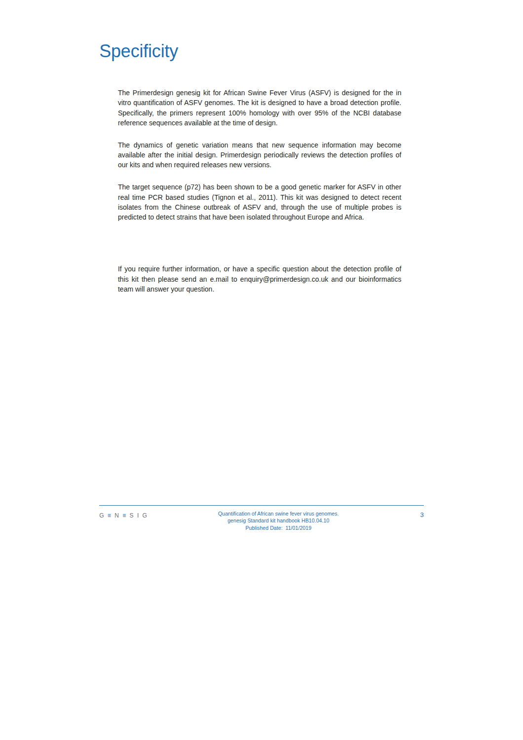Specificity
The Primerdesign genesig kit for African Swine Fever Virus (ASFV) is designed for the in vitro quantification of ASFV genomes. The kit is designed to have a broad detection profile. Specifically, the primers represent 100% homology with over 95% of the NCBI database reference sequences available at the time of design.
The dynamics of genetic variation means that new sequence information may become available after the initial design. Primerdesign periodically reviews the detection profiles of our kits and when required releases new versions.
The target sequence (p72) has been shown to be a good genetic marker for ASFV in other real time PCR based studies (Tignon et al., 2011). This kit was designed to detect recent isolates from the Chinese outbreak of ASFV and, through the use of multiple probes is predicted to detect strains that have been isolated throughout Europe and Africa.
If you require further information, or have a specific question about the detection profile of this kit then please send an e.mail to enquiry@primerdesign.co.uk and our bioinformatics team will answer your question.
G ≡ N ≡ S I G
Quantification of African swine fever virus genomes.
genesig Standard kit handbook HB10.04.10
Published Date: 11/01/2019
3